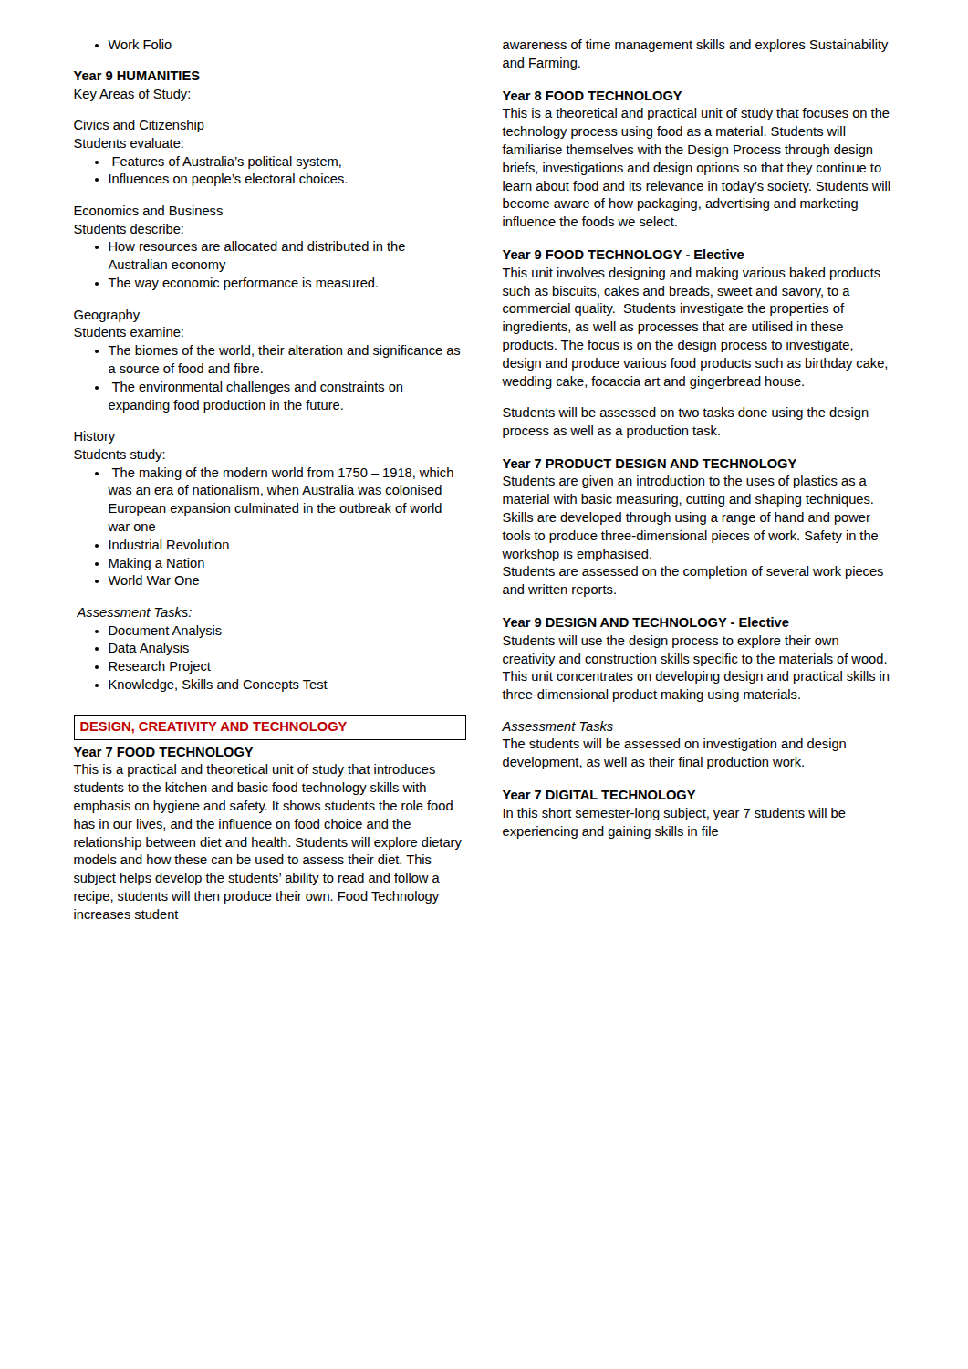Work Folio
Year 9 HUMANITIES
Key Areas of Study:
Civics and Citizenship
Students evaluate:
Features of Australia’s political system,
Influences on people’s electoral choices.
Economics and Business
Students describe:
How resources are allocated and distributed in the Australian economy
The way economic performance is measured.
Geography
Students examine:
The biomes of the world, their alteration and significance as a source of food and fibre.
The environmental challenges and constraints on expanding food production in the future.
History
Students study:
The making of the modern world from 1750 – 1918, which was an era of nationalism, when Australia was colonised European expansion culminated in the outbreak of world war one
Industrial Revolution
Making a Nation
World War One
Assessment Tasks:
Document Analysis
Data Analysis
Research Project
Knowledge, Skills and Concepts Test
DESIGN, CREATIVITY AND TECHNOLOGY
Year 7 FOOD TECHNOLOGY
This is a practical and theoretical unit of study that introduces students to the kitchen and basic food technology skills with emphasis on hygiene and safety. It shows students the role food has in our lives, and the influence on food choice and the relationship between diet and health. Students will explore dietary models and how these can be used to assess their diet. This subject helps develop the students’ ability to read and follow a recipe, students will then produce their own. Food Technology increases student
awareness of time management skills and explores Sustainability and Farming.
Year 8 FOOD TECHNOLOGY
This is a theoretical and practical unit of study that focuses on the technology process using food as a material. Students will familiarise themselves with the Design Process through design briefs, investigations and design options so that they continue to learn about food and its relevance in today’s society. Students will become aware of how packaging, advertising and marketing influence the foods we select.
Year 9 FOOD TECHNOLOGY - Elective
This unit involves designing and making various baked products such as biscuits, cakes and breads, sweet and savory, to a commercial quality. Students investigate the properties of ingredients, as well as processes that are utilised in these products. The focus is on the design process to investigate, design and produce various food products such as birthday cake, wedding cake, focaccia art and gingerbread house.
Students will be assessed on two tasks done using the design process as well as a production task.
Year 7 PRODUCT DESIGN AND TECHNOLOGY
Students are given an introduction to the uses of plastics as a material with basic measuring, cutting and shaping techniques. Skills are developed through using a range of hand and power tools to produce three-dimensional pieces of work. Safety in the workshop is emphasised.
Students are assessed on the completion of several work pieces and written reports.
Year 9 DESIGN AND TECHNOLOGY - Elective
Students will use the design process to explore their own creativity and construction skills specific to the materials of wood. This unit concentrates on developing design and practical skills in three-dimensional product making using materials.
Assessment Tasks
The students will be assessed on investigation and design development, as well as their final production work.
Year 7 DIGITAL TECHNOLOGY
In this short semester-long subject, year 7 students will be experiencing and gaining skills in file